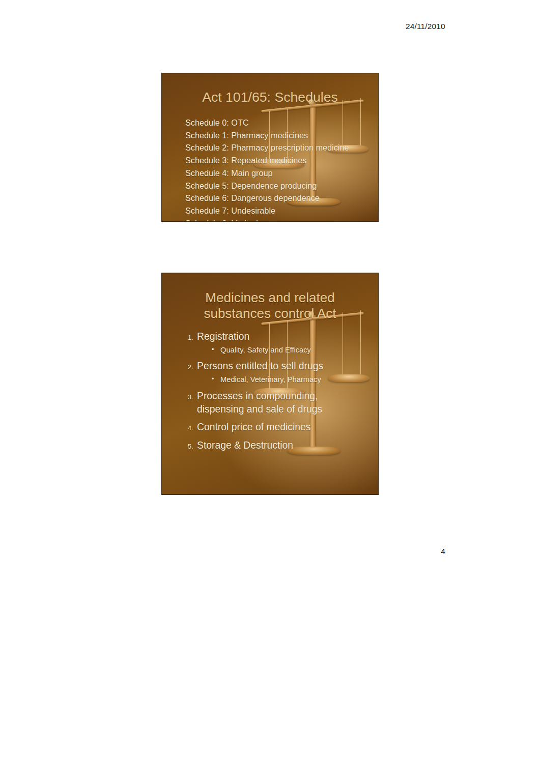24/11/2010
Act 101/65: Schedules
Schedule 0: OTC
Schedule 1: Pharmacy medicines
Schedule 2: Pharmacy prescription medicine
Schedule 3: Repeated medicines
Schedule 4: Main group
Schedule 5: Dependence producing
Schedule 6: Dangerous dependence
Schedule 7: Undesirable
Schedule 8: Limited use
Act 101/1965
Medicines and related
substances control Act
Registration
Quality, Safety and Efficacy
Persons entitled to sell drugs
Medical, Veterinary, Pharmacy
Processes in compounding, dispensing and sale of drugs
Control price of medicines
Storage & Destruction
4